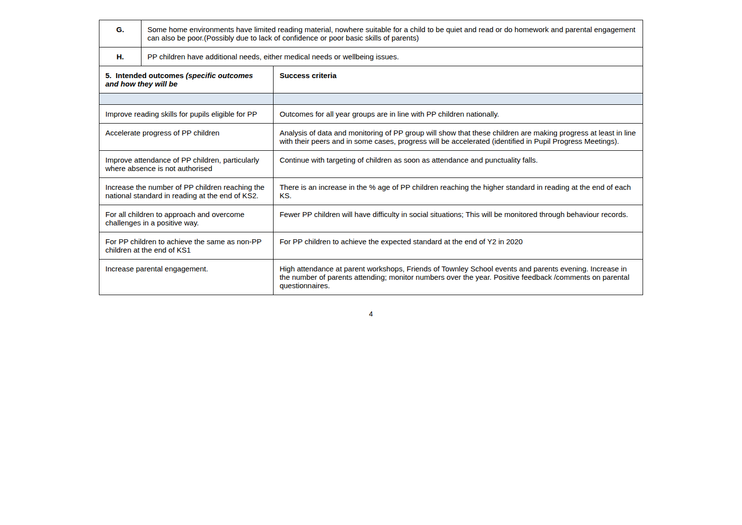| G. | Some home environments have limited reading material, nowhere suitable for a child to be quiet and read or do homework and parental engagement can also be poor.(Possibly due to lack of confidence or poor basic skills of parents) |
| H. | PP children have additional needs, either medical needs or wellbeing issues. |
| 5. Intended outcomes (specific outcomes and how they will be | Success criteria |
| Improve reading skills for pupils eligible for PP | Outcomes for all year groups are in line with PP children nationally. |
| Accelerate progress of PP children | Analysis of data and monitoring of PP group will show that these children are making progress at least in line with their peers and in some cases, progress will be accelerated (identified in Pupil Progress Meetings). |
| Improve attendance of PP children, particularly where absence is not authorised | Continue with targeting of children as soon as attendance and punctuality falls. |
| Increase the number of PP children reaching the national standard in reading at the end of KS2. | There is an increase in the % age of PP children reaching the higher standard in reading at the end of each KS. |
| For all children to approach and overcome challenges in a positive way. | Fewer PP children will have difficulty in social situations; This will be monitored through behaviour records. |
| For PP children to achieve the same as non-PP children at the end of KS1 | For PP children to achieve the expected standard at the end of Y2 in 2020 |
| Increase parental engagement. | High attendance at parent workshops, Friends of Townley School events and parents evening. Increase in the number of parents attending; monitor numbers over the year. Positive feedback /comments on parental questionnaires. |
4